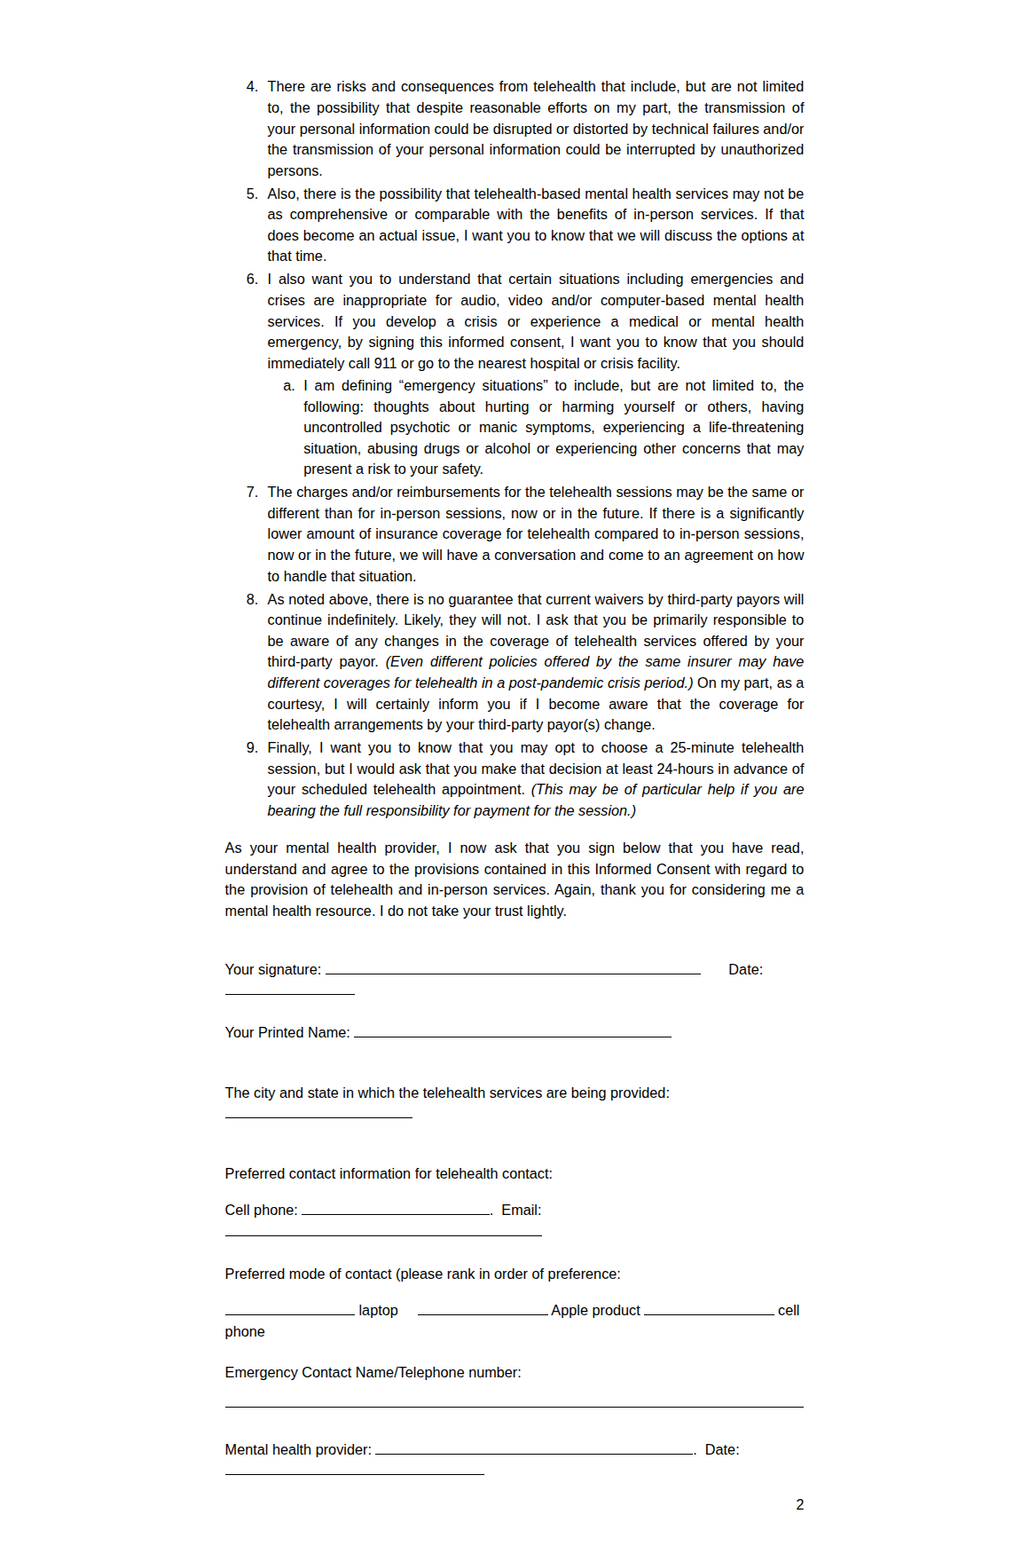There are risks and consequences from telehealth that include, but are not limited to, the possibility that despite reasonable efforts on my part, the transmission of your personal information could be disrupted or distorted by technical failures and/or the transmission of your personal information could be interrupted by unauthorized persons.
Also, there is the possibility that telehealth-based mental health services may not be as comprehensive or comparable with the benefits of in-person services. If that does become an actual issue, I want you to know that we will discuss the options at that time.
I also want you to understand that certain situations including emergencies and crises are inappropriate for audio, video and/or computer-based mental health services. If you develop a crisis or experience a medical or mental health emergency, by signing this informed consent, I want you to know that you should immediately call 911 or go to the nearest hospital or crisis facility.
I am defining “emergency situations” to include, but are not limited to, the following: thoughts about hurting or harming yourself or others, having uncontrolled psychotic or manic symptoms, experiencing a life-threatening situation, abusing drugs or alcohol or experiencing other concerns that may present a risk to your safety.
The charges and/or reimbursements for the telehealth sessions may be the same or different than for in-person sessions, now or in the future. If there is a significantly lower amount of insurance coverage for telehealth compared to in-person sessions, now or in the future, we will have a conversation and come to an agreement on how to handle that situation.
As noted above, there is no guarantee that current waivers by third-party payors will continue indefinitely. Likely, they will not. I ask that you be primarily responsible to be aware of any changes in the coverage of telehealth services offered by your third-party payor. (Even different policies offered by the same insurer may have different coverages for telehealth in a post-pandemic crisis period.) On my part, as a courtesy, I will certainly inform you if I become aware that the coverage for telehealth arrangements by your third-party payor(s) change.
Finally, I want you to know that you may opt to choose a 25-minute telehealth session, but I would ask that you make that decision at least 24-hours in advance of your scheduled telehealth appointment. (This may be of particular help if you are bearing the full responsibility for payment for the session.)
As your mental health provider, I now ask that you sign below that you have read, understand and agree to the provisions contained in this Informed Consent with regard to the provision of telehealth and in-person services. Again, thank you for considering me a mental health resource. I do not take your trust lightly.
Your signature: Date:
Your Printed Name:
The city and state in which the telehealth services are being provided:
Preferred contact information for telehealth contact:
Cell phone: . Email:
Preferred mode of contact (please rank in order of preference:
laptop Apple product cell phone
Emergency Contact Name/Telephone number:
Mental health provider: . Date:
2